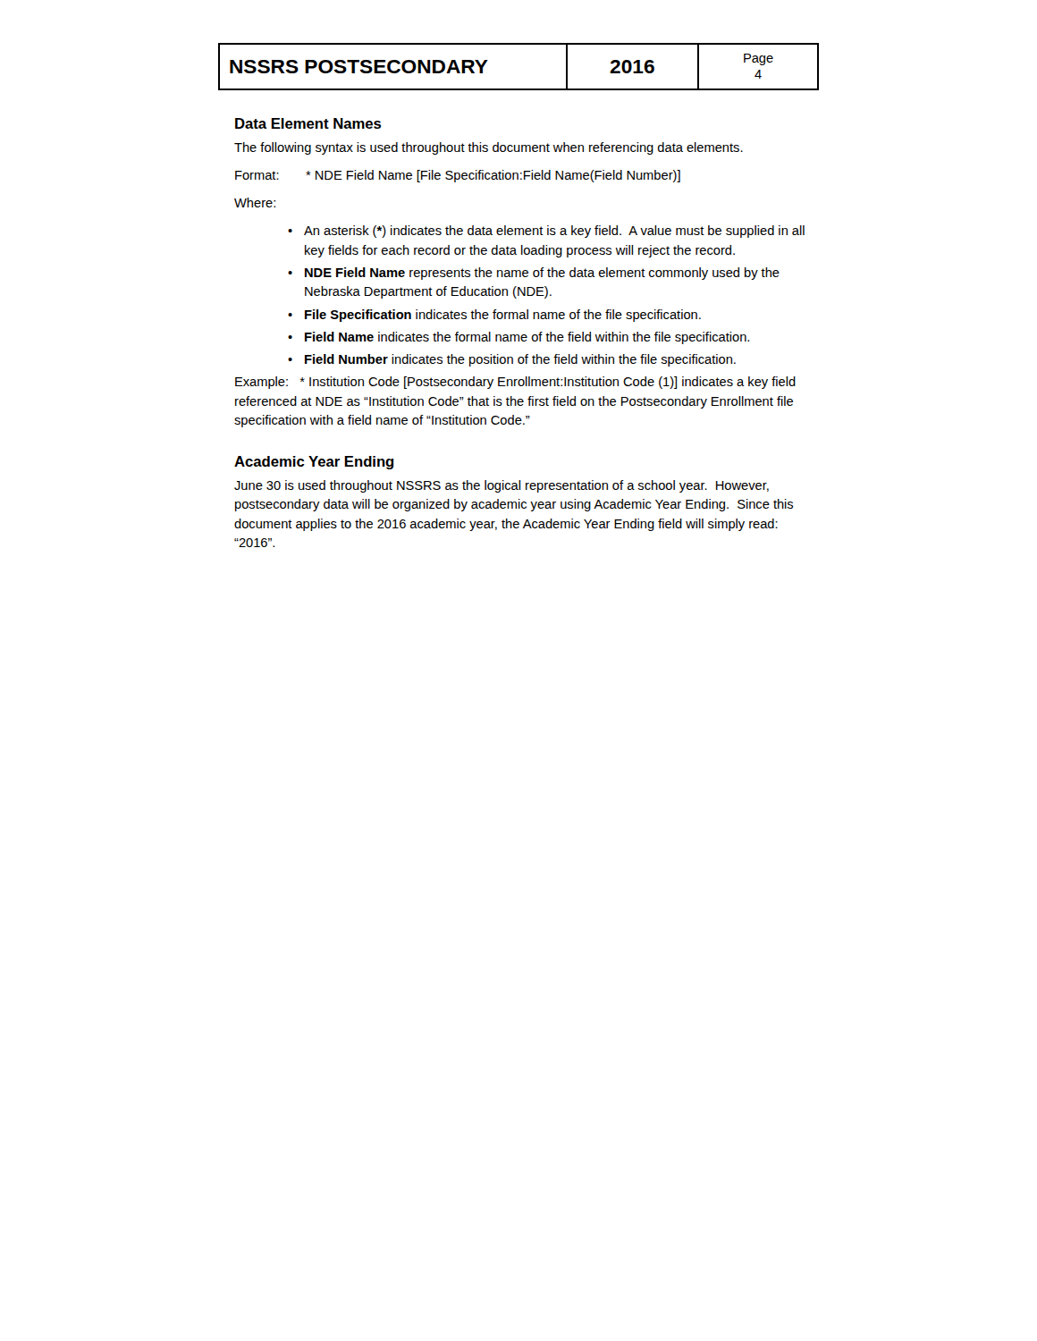| NSSRS POSTSECONDARY | 2016 | Page 4 |
Data Element Names
The following syntax is used throughout this document when referencing data elements.
Format:
* NDE Field Name [File Specification:Field Name(Field Number)]
Where:
An asterisk (*) indicates the data element is a key field. A value must be supplied in all key fields for each record or the data loading process will reject the record.
NDE Field Name represents the name of the data element commonly used by the Nebraska Department of Education (NDE).
File Specification indicates the formal name of the file specification.
Field Name indicates the formal name of the field within the file specification.
Field Number indicates the position of the field within the file specification.
Example: * Institution Code [Postsecondary Enrollment:Institution Code (1)] indicates a key field referenced at NDE as “Institution Code” that is the first field on the Postsecondary Enrollment file specification with a field name of “Institution Code.”
Academic Year Ending
June 30 is used throughout NSSRS as the logical representation of a school year. However, postsecondary data will be organized by academic year using Academic Year Ending. Since this document applies to the 2016 academic year, the Academic Year Ending field will simply read: “2016”.